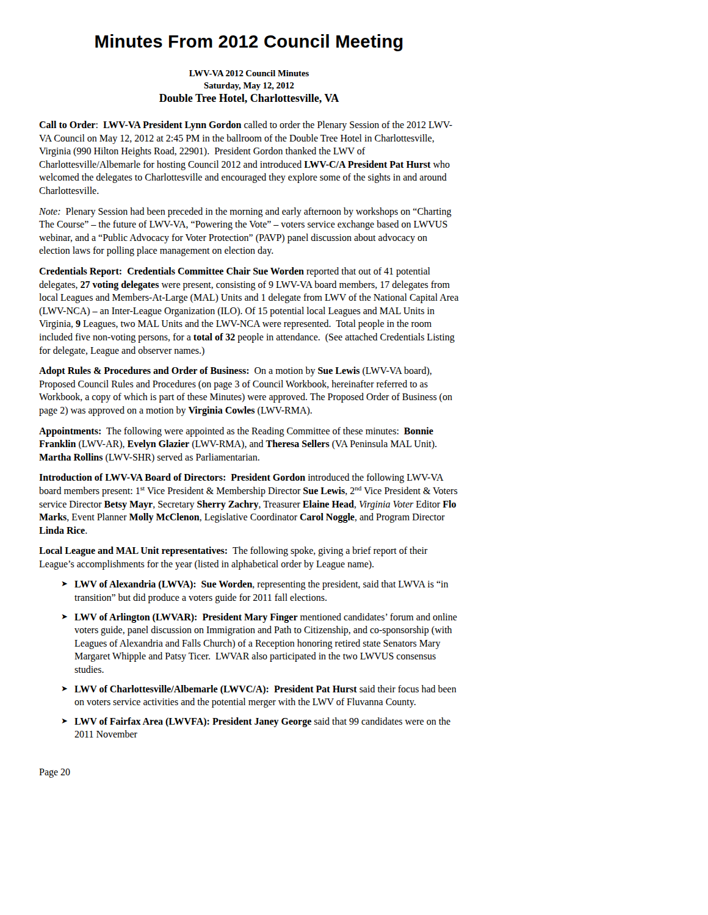Minutes From 2012 Council Meeting
LWV-VA 2012 Council Minutes
Saturday, May 12, 2012
Double Tree Hotel, Charlottesville, VA
Call to Order: LWV-VA President Lynn Gordon called to order the Plenary Session of the 2012 LWV-VA Council on May 12, 2012 at 2:45 PM in the ballroom of the Double Tree Hotel in Charlottesville, Virginia (990 Hilton Heights Road, 22901). President Gordon thanked the LWV of Charlottesville/Albemarle for hosting Council 2012 and introduced LWV-C/A President Pat Hurst who welcomed the delegates to Charlottesville and encouraged they explore some of the sights in and around Charlottesville.
Note: Plenary Session had been preceded in the morning and early afternoon by workshops on “Charting The Course” – the future of LWV-VA, “Powering the Vote” – voters service exchange based on LWVUS webinar, and a “Public Advocacy for Voter Protection” (PAVP) panel discussion about advocacy on election laws for polling place management on election day.
Credentials Report: Credentials Committee Chair Sue Worden reported that out of 41 potential delegates, 27 voting delegates were present, consisting of 9 LWV-VA board members, 17 delegates from local Leagues and Members-At-Large (MAL) Units and 1 delegate from LWV of the National Capital Area (LWV-NCA) – an Inter-League Organization (ILO). Of 15 potential local Leagues and MAL Units in Virginia, 9 Leagues, two MAL Units and the LWV-NCA were represented. Total people in the room included five non-voting persons, for a total of 32 people in attendance. (See attached Credentials Listing for delegate, League and observer names.)
Adopt Rules & Procedures and Order of Business: On a motion by Sue Lewis (LWV-VA board), Proposed Council Rules and Procedures (on page 3 of Council Workbook, hereinafter referred to as Workbook, a copy of which is part of these Minutes) were approved. The Proposed Order of Business (on page 2) was approved on a motion by Virginia Cowles (LWV-RMA).
Appointments: The following were appointed as the Reading Committee of these minutes: Bonnie Franklin (LWV-AR), Evelyn Glazier (LWV-RMA), and Theresa Sellers (VA Peninsula MAL Unit). Martha Rollins (LWV-SHR) served as Parliamentarian.
Introduction of LWV-VA Board of Directors: President Gordon introduced the following LWV-VA board members present: 1st Vice President & Membership Director Sue Lewis, 2nd Vice President & Voters service Director Betsy Mayr, Secretary Sherry Zachry, Treasurer Elaine Head, Virginia Voter Editor Flo Marks, Event Planner Molly McClenon, Legislative Coordinator Carol Noggle, and Program Director Linda Rice.
Local League and MAL Unit representatives: The following spoke, giving a brief report of their League’s accomplishments for the year (listed in alphabetical order by League name).
LWV of Alexandria (LWVA): Sue Worden, representing the president, said that LWVA is “in transition” but did produce a voters guide for 2011 fall elections.
LWV of Arlington (LWVAR): President Mary Finger mentioned candidates’ forum and online voters guide, panel discussion on Immigration and Path to Citizenship, and co-sponsorship (with Leagues of Alexandria and Falls Church) of a Reception honoring retired state Senators Mary Margaret Whipple and Patsy Ticer. LWVAR also participated in the two LWVUS consensus studies.
LWV of Charlottesville/Albemarle (LWVC/A): President Pat Hurst said their focus had been on voters service activities and the potential merger with the LWV of Fluvanna County.
LWV of Fairfax Area (LWVFA): President Janey George said that 99 candidates were on the 2011 November
Page 20